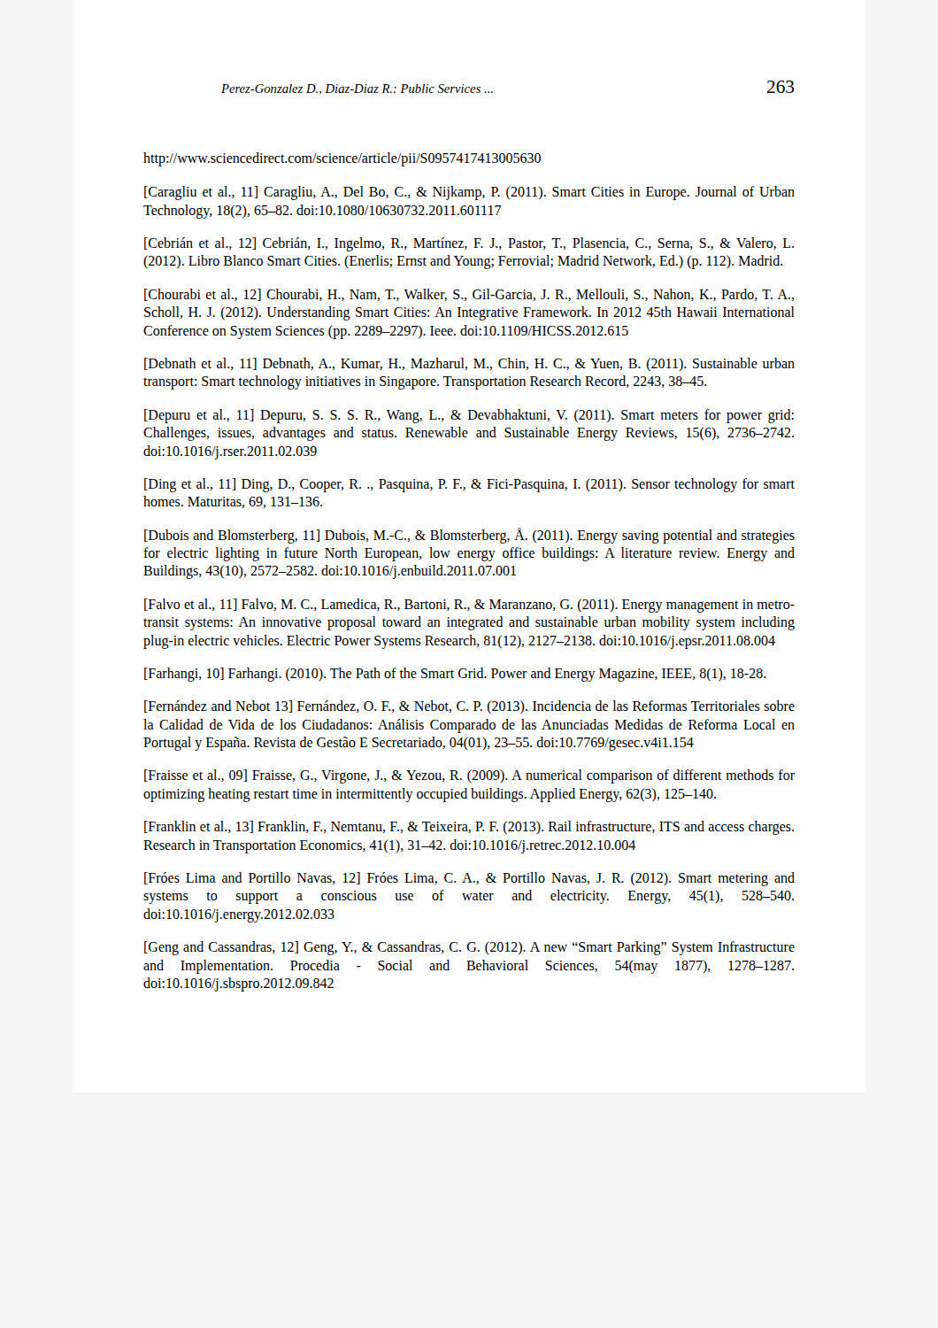Perez-Gonzalez D., Diaz-Diaz R.: Public Services ...
263
http://www.sciencedirect.com/science/article/pii/S0957417413005630
[Caragliu et al., 11] Caragliu, A., Del Bo, C., & Nijkamp, P. (2011). Smart Cities in Europe. Journal of Urban Technology, 18(2), 65–82. doi:10.1080/10630732.2011.601117
[Cebrián et al., 12] Cebrián, I., Ingelmo, R., Martínez, F. J., Pastor, T., Plasencia, C., Serna, S., & Valero, L. (2012). Libro Blanco Smart Cities. (Enerlis; Ernst and Young; Ferrovial; Madrid Network, Ed.) (p. 112). Madrid.
[Chourabi et al., 12] Chourabi, H., Nam, T., Walker, S., Gil-Garcia, J. R., Mellouli, S., Nahon, K., Pardo, T. A., Scholl, H. J. (2012). Understanding Smart Cities: An Integrative Framework. In 2012 45th Hawaii International Conference on System Sciences (pp. 2289–2297). Ieee. doi:10.1109/HICSS.2012.615
[Debnath et al., 11] Debnath, A., Kumar, H., Mazharul, M., Chin, H. C., & Yuen, B. (2011). Sustainable urban transport: Smart technology initiatives in Singapore. Transportation Research Record, 2243, 38–45.
[Depuru et al., 11] Depuru, S. S. S. R., Wang, L., & Devabhaktuni, V. (2011). Smart meters for power grid: Challenges, issues, advantages and status. Renewable and Sustainable Energy Reviews, 15(6), 2736–2742. doi:10.1016/j.rser.2011.02.039
[Ding et al., 11] Ding, D., Cooper, R. ., Pasquina, P. F., & Fici-Pasquina, I. (2011). Sensor technology for smart homes. Maturitas, 69, 131–136.
[Dubois and Blomsterberg, 11] Dubois, M.-C., & Blomsterberg, Å. (2011). Energy saving potential and strategies for electric lighting in future North European, low energy office buildings: A literature review. Energy and Buildings, 43(10), 2572–2582. doi:10.1016/j.enbuild.2011.07.001
[Falvo et al., 11] Falvo, M. C., Lamedica, R., Bartoni, R., & Maranzano, G. (2011). Energy management in metro-transit systems: An innovative proposal toward an integrated and sustainable urban mobility system including plug-in electric vehicles. Electric Power Systems Research, 81(12), 2127–2138. doi:10.1016/j.epsr.2011.08.004
[Farhangi, 10] Farhangi. (2010). The Path of the Smart Grid. Power and Energy Magazine, IEEE, 8(1), 18-28.
[Fernández and Nebot 13] Fernández, O. F., & Nebot, C. P. (2013). Incidencia de las Reformas Territoriales sobre la Calidad de Vida de los Ciudadanos: Análisis Comparado de las Anunciadas Medidas de Reforma Local en Portugal y España. Revista de Gestão E Secretariado, 04(01), 23–55. doi:10.7769/gesec.v4i1.154
[Fraisse et al., 09] Fraisse, G., Virgone, J., & Yezou, R. (2009). A numerical comparison of different methods for optimizing heating restart time in intermittently occupied buildings. Applied Energy, 62(3), 125–140.
[Franklin et al., 13] Franklin, F., Nemtanu, F., & Teixeira, P. F. (2013). Rail infrastructure, ITS and access charges. Research in Transportation Economics, 41(1), 31–42. doi:10.1016/j.retrec.2012.10.004
[Fróes Lima and Portillo Navas, 12] Fróes Lima, C. A., & Portillo Navas, J. R. (2012). Smart metering and systems to support a conscious use of water and electricity. Energy, 45(1), 528–540. doi:10.1016/j.energy.2012.02.033
[Geng and Cassandras, 12] Geng, Y., & Cassandras, C. G. (2012). A new “Smart Parking” System Infrastructure and Implementation. Procedia - Social and Behavioral Sciences, 54(may 1877), 1278–1287. doi:10.1016/j.sbspro.2012.09.842